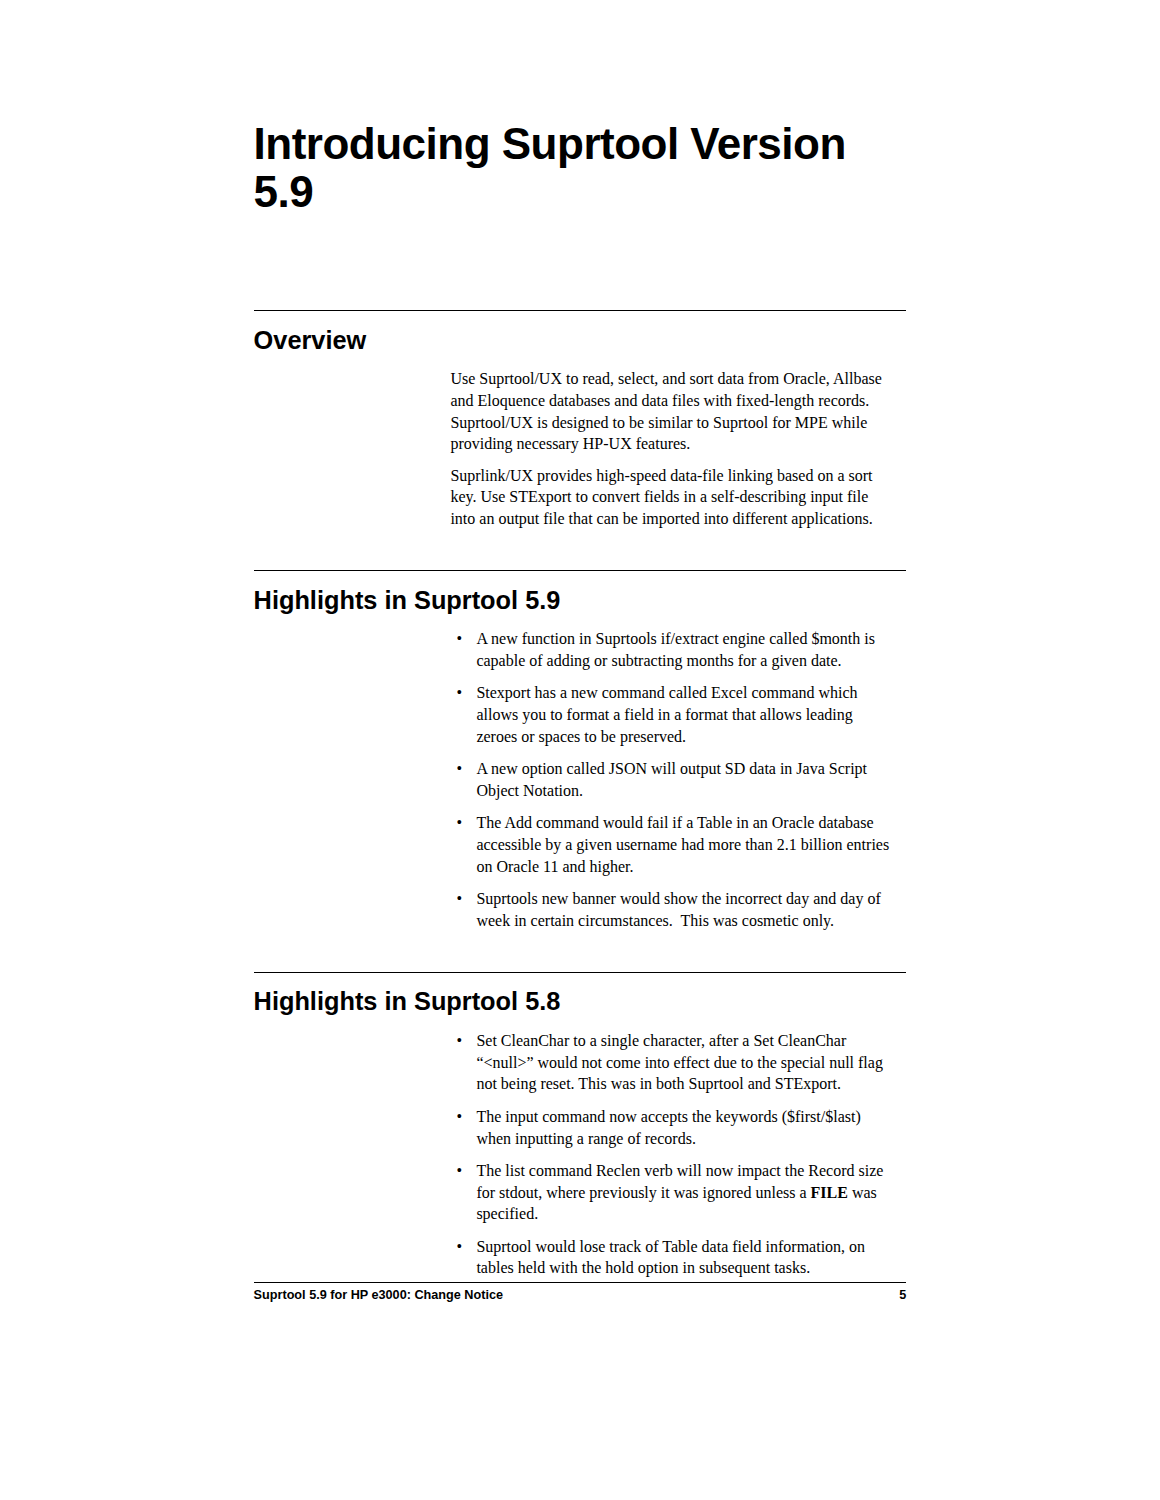Introducing Suprtool Version 5.9
Overview
Use Suprtool/UX to read, select, and sort data from Oracle, Allbase and Eloquence databases and data files with fixed-length records. Suprtool/UX is designed to be similar to Suprtool for MPE while providing necessary HP-UX features.
Suprlink/UX provides high-speed data-file linking based on a sort key. Use STExport to convert fields in a self-describing input file into an output file that can be imported into different applications.
Highlights in Suprtool 5.9
A new function in Suprtools if/extract engine called $month is capable of adding or subtracting months for a given date.
Stexport has a new command called Excel command which allows you to format a field in a format that allows leading zeroes or spaces to be preserved.
A new option called JSON will output SD data in Java Script Object Notation.
The Add command would fail if a Table in an Oracle database accessible by a given username had more than 2.1 billion entries on Oracle 11 and higher.
Suprtools new banner would show the incorrect day and day of week in certain circumstances. This was cosmetic only.
Highlights in Suprtool 5.8
Set CleanChar to a single character, after a Set CleanChar “<null>” would not come into effect due to the special null flag not being reset. This was in both Suprtool and STExport.
The input command now accepts the keywords ($first/$last) when inputting a range of records.
The list command Reclen verb will now impact the Record size for stdout, where previously it was ignored unless a FILE was specified.
Suprtool would lose track of Table data field information, on tables held with the hold option in subsequent tasks.
Suprtool 5.9 for HP e3000: Change Notice 5